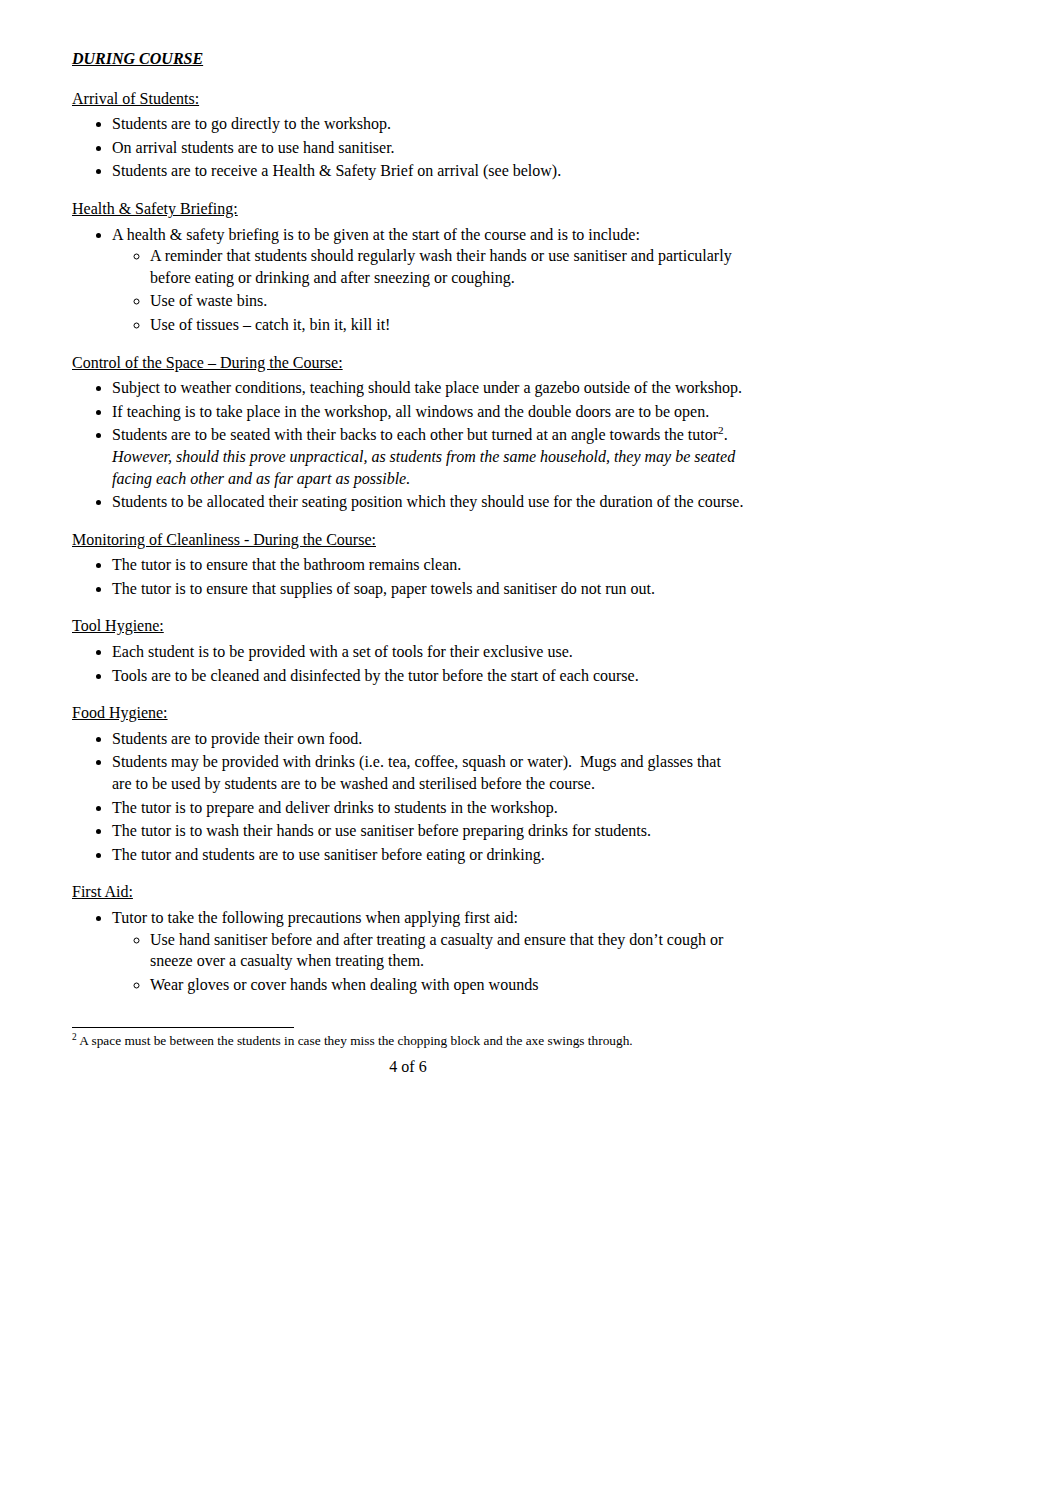DURING COURSE
Arrival of Students:
Students are to go directly to the workshop.
On arrival students are to use hand sanitiser.
Students are to receive a Health & Safety Brief on arrival (see below).
Health & Safety Briefing:
A health & safety briefing is to be given at the start of the course and is to include:
A reminder that students should regularly wash their hands or use sanitiser and particularly before eating or drinking and after sneezing or coughing.
Use of waste bins.
Use of tissues – catch it, bin it, kill it!
Control of the Space – During the Course:
Subject to weather conditions, teaching should take place under a gazebo outside of the workshop.
If teaching is to take place in the workshop, all windows and the double doors are to be open.
Students are to be seated with their backs to each other but turned at an angle towards the tutor2. However, should this prove unpractical, as students from the same household, they may be seated facing each other and as far apart as possible.
Students to be allocated their seating position which they should use for the duration of the course.
Monitoring of Cleanliness - During the Course:
The tutor is to ensure that the bathroom remains clean.
The tutor is to ensure that supplies of soap, paper towels and sanitiser do not run out.
Tool Hygiene:
Each student is to be provided with a set of tools for their exclusive use.
Tools are to be cleaned and disinfected by the tutor before the start of each course.
Food Hygiene:
Students are to provide their own food.
Students may be provided with drinks (i.e. tea, coffee, squash or water). Mugs and glasses that are to be used by students are to be washed and sterilised before the course.
The tutor is to prepare and deliver drinks to students in the workshop.
The tutor is to wash their hands or use sanitiser before preparing drinks for students.
The tutor and students are to use sanitiser before eating or drinking.
First Aid:
Tutor to take the following precautions when applying first aid:
Use hand sanitiser before and after treating a casualty and ensure that they don’t cough or sneeze over a casualty when treating them.
Wear gloves or cover hands when dealing with open wounds
2 A space must be between the students in case they miss the chopping block and the axe swings through.
4 of 6